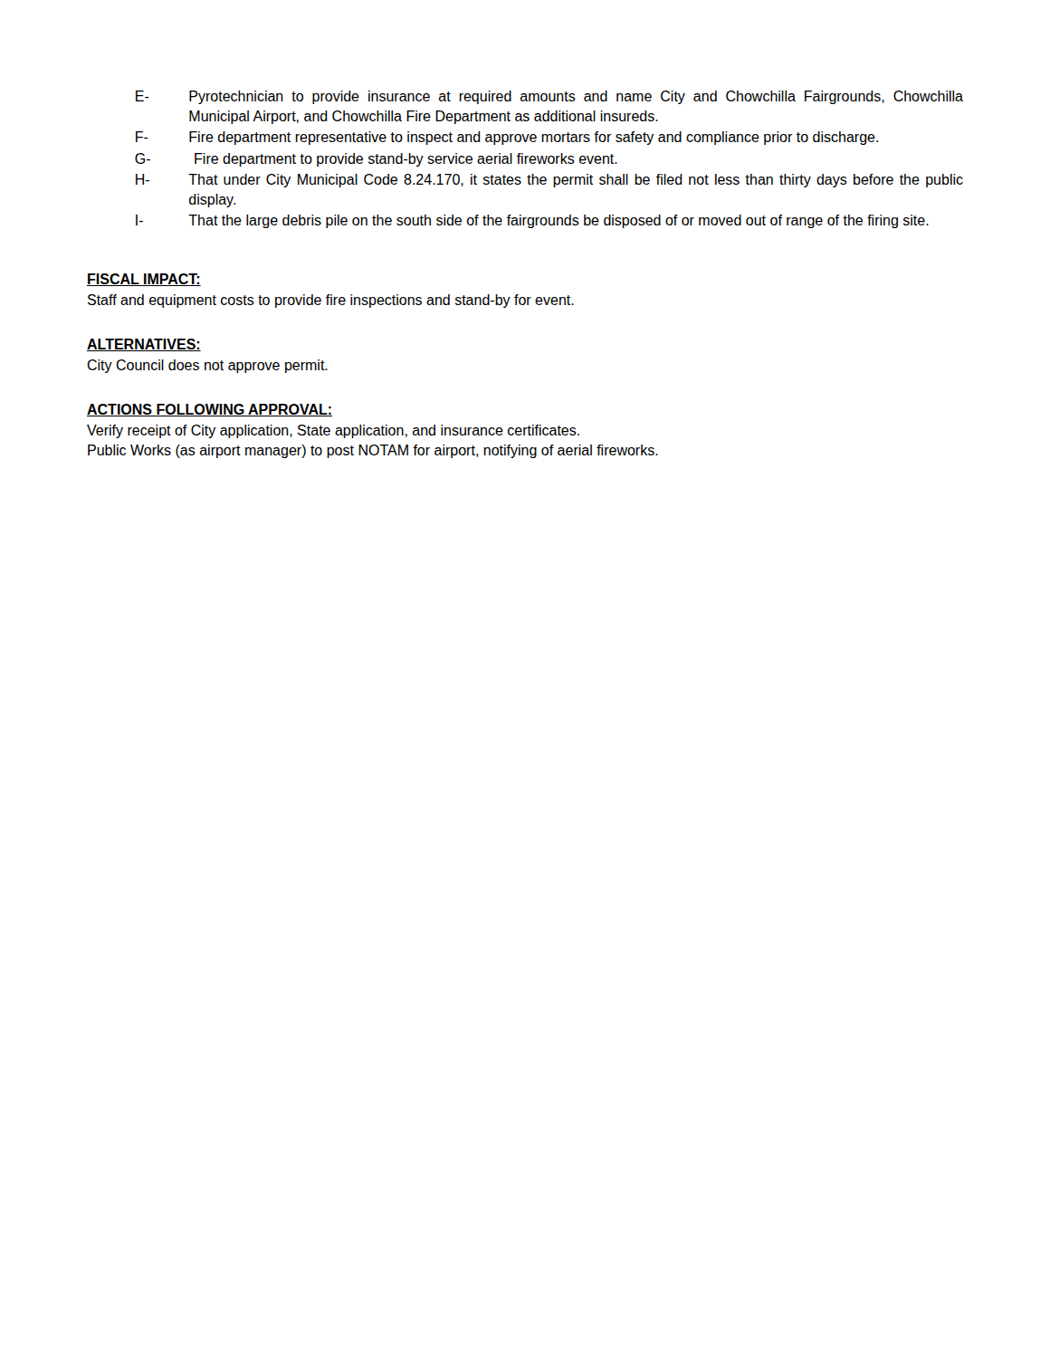E-
Pyrotechnician to provide insurance at required amounts and name City and Chowchilla Fairgrounds, Chowchilla Municipal Airport, and Chowchilla Fire Department as additional insureds.
F-
Fire department representative to inspect and approve mortars for safety and compliance prior to discharge.
G-
Fire department to provide stand-by service aerial fireworks event.
H-
That under City Municipal Code 8.24.170, it states the permit shall be filed not less than thirty days before the public display.
I-
That the large debris pile on the south side of the fairgrounds be disposed of or moved out of range of the firing site.
FISCAL IMPACT:
Staff and equipment costs to provide fire inspections and stand-by for event.
ALTERNATIVES:
City Council does not approve permit.
ACTIONS FOLLOWING APPROVAL:
Verify receipt of City application, State application, and insurance certificates.
Public Works (as airport manager) to post NOTAM for airport, notifying of aerial fireworks.